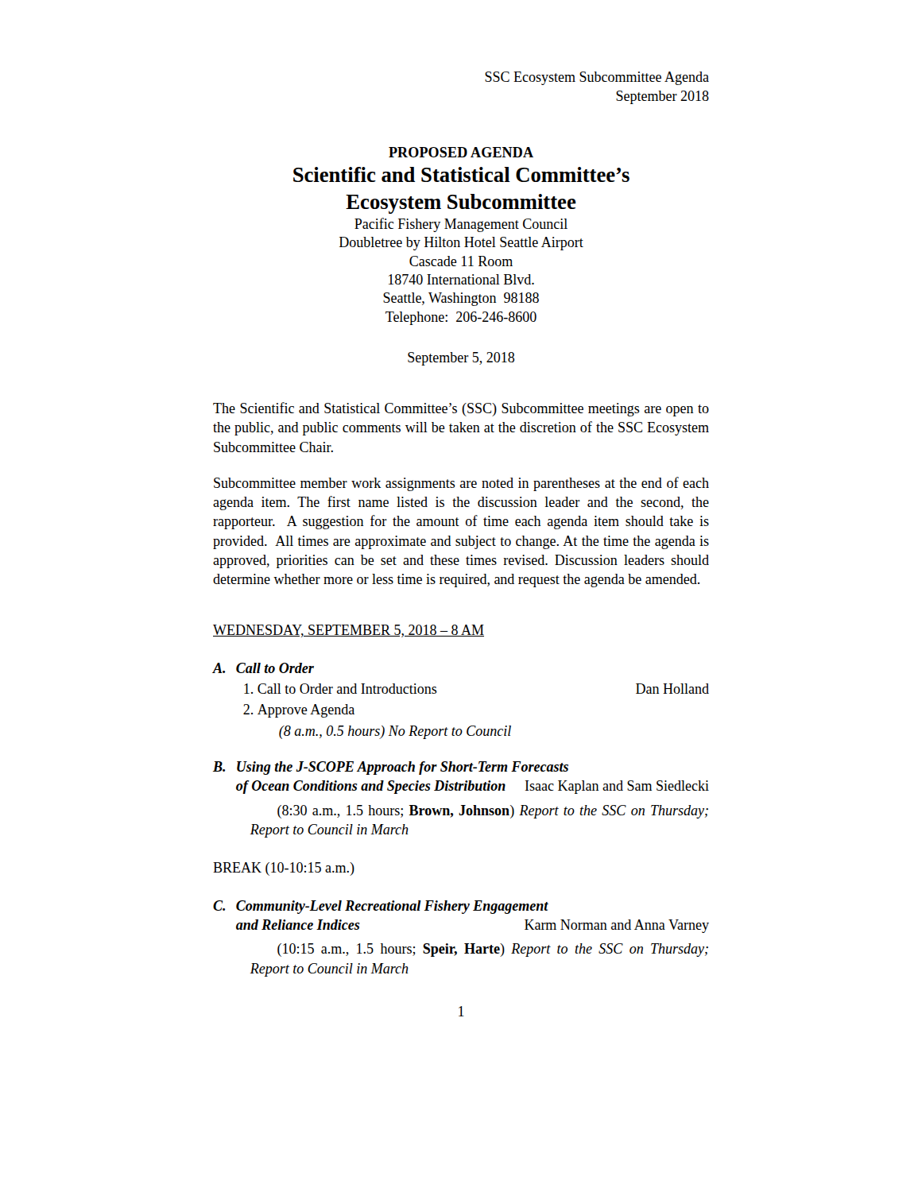SSC Ecosystem Subcommittee Agenda
September 2018
PROPOSED AGENDA
Scientific and Statistical Committee’s
Ecosystem Subcommittee
Pacific Fishery Management Council
Doubletree by Hilton Hotel Seattle Airport
Cascade 11 Room
18740 International Blvd.
Seattle, Washington 98188
Telephone: 206-246-8600
September 5, 2018
The Scientific and Statistical Committee’s (SSC) Subcommittee meetings are open to the public, and public comments will be taken at the discretion of the SSC Ecosystem Subcommittee Chair.
Subcommittee member work assignments are noted in parentheses at the end of each agenda item. The first name listed is the discussion leader and the second, the rapporteur. A suggestion for the amount of time each agenda item should take is provided. All times are approximate and subject to change. At the time the agenda is approved, priorities can be set and these times revised. Discussion leaders should determine whether more or less time is required, and request the agenda be amended.
WEDNESDAY, SEPTEMBER 5, 2018 – 8 AM
A. Call to Order
Call to Order and Introductions Dan Holland
Approve Agenda
(8 a.m., 0.5 hours) No Report to Council
B. Using the J-SCOPE Approach for Short-Term Forecasts
of Ocean Conditions and Species Distribution Isaac Kaplan and Sam Siedlecki
(8:30 a.m., 1.5 hours; Brown, Johnson) Report to the SSC on Thursday; Report to Council in March
BREAK (10-10:15 a.m.)
C. Community-Level Recreational Fishery Engagement
and Reliance Indices Karm Norman and Anna Varney
(10:15 a.m., 1.5 hours; Speir, Harte) Report to the SSC on Thursday; Report to Council in March
1